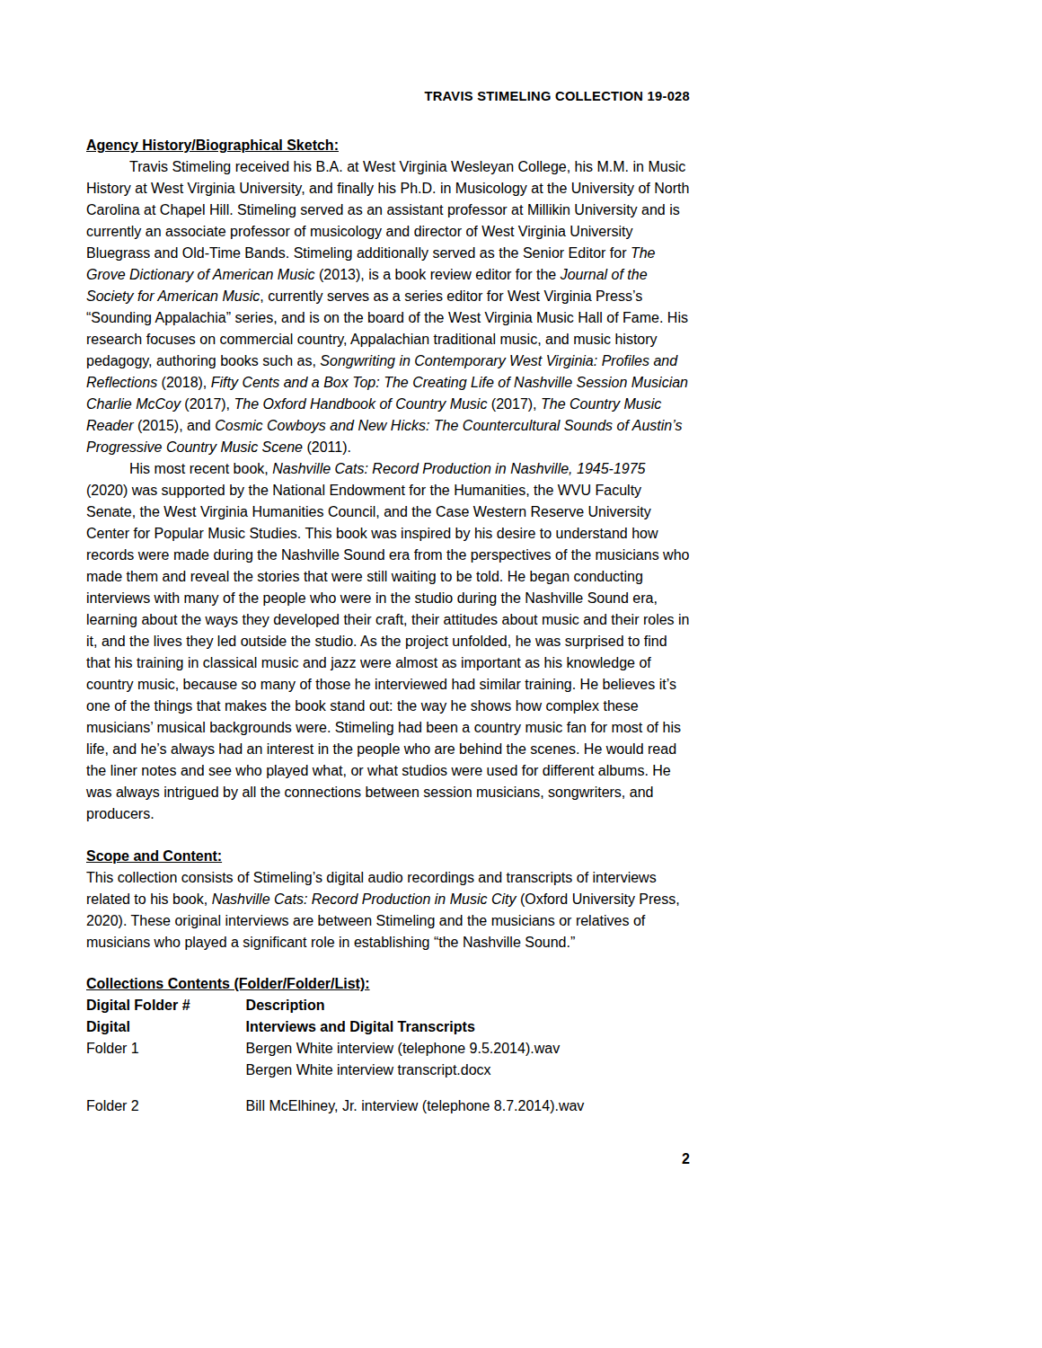TRAVIS STIMELING COLLECTION 19-028
Agency History/Biographical Sketch:
Travis Stimeling received his B.A. at West Virginia Wesleyan College, his M.M. in Music History at West Virginia University, and finally his Ph.D. in Musicology at the University of North Carolina at Chapel Hill. Stimeling served as an assistant professor at Millikin University and is currently an associate professor of musicology and director of West Virginia University Bluegrass and Old-Time Bands. Stimeling additionally served as the Senior Editor for The Grove Dictionary of American Music (2013), is a book review editor for the Journal of the Society for American Music, currently serves as a series editor for West Virginia Press’s “Sounding Appalachia” series, and is on the board of the West Virginia Music Hall of Fame. His research focuses on commercial country, Appalachian traditional music, and music history pedagogy, authoring books such as, Songwriting in Contemporary West Virginia: Profiles and Reflections (2018), Fifty Cents and a Box Top: The Creating Life of Nashville Session Musician Charlie McCoy (2017), The Oxford Handbook of Country Music (2017), The Country Music Reader (2015), and Cosmic Cowboys and New Hicks: The Countercultural Sounds of Austin’s Progressive Country Music Scene (2011).
His most recent book, Nashville Cats: Record Production in Nashville, 1945-1975 (2020) was supported by the National Endowment for the Humanities, the WVU Faculty Senate, the West Virginia Humanities Council, and the Case Western Reserve University Center for Popular Music Studies. This book was inspired by his desire to understand how records were made during the Nashville Sound era from the perspectives of the musicians who made them and reveal the stories that were still waiting to be told. He began conducting interviews with many of the people who were in the studio during the Nashville Sound era, learning about the ways they developed their craft, their attitudes about music and their roles in it, and the lives they led outside the studio. As the project unfolded, he was surprised to find that his training in classical music and jazz were almost as important as his knowledge of country music, because so many of those he interviewed had similar training. He believes it’s one of the things that makes the book stand out: the way he shows how complex these musicians’ musical backgrounds were. Stimeling had been a country music fan for most of his life, and he’s always had an interest in the people who are behind the scenes. He would read the liner notes and see who played what, or what studios were used for different albums. He was always intrigued by all the connections between session musicians, songwriters, and producers.
Scope and Content:
This collection consists of Stimeling’s digital audio recordings and transcripts of interviews related to his book, Nashville Cats: Record Production in Music City (Oxford University Press, 2020). These original interviews are between Stimeling and the musicians or relatives of musicians who played a significant role in establishing “the Nashville Sound.”
Collections Contents (Folder/Folder/List):
| Digital Folder # | Description |
| Digital | Interviews and Digital Transcripts |
| Folder 1 | Bergen White interview (telephone 9.5.2014).wav |
| | Bergen White interview transcript.docx |
| Folder 2 | Bill McElhiney, Jr. interview (telephone 8.7.2014).wav |
2